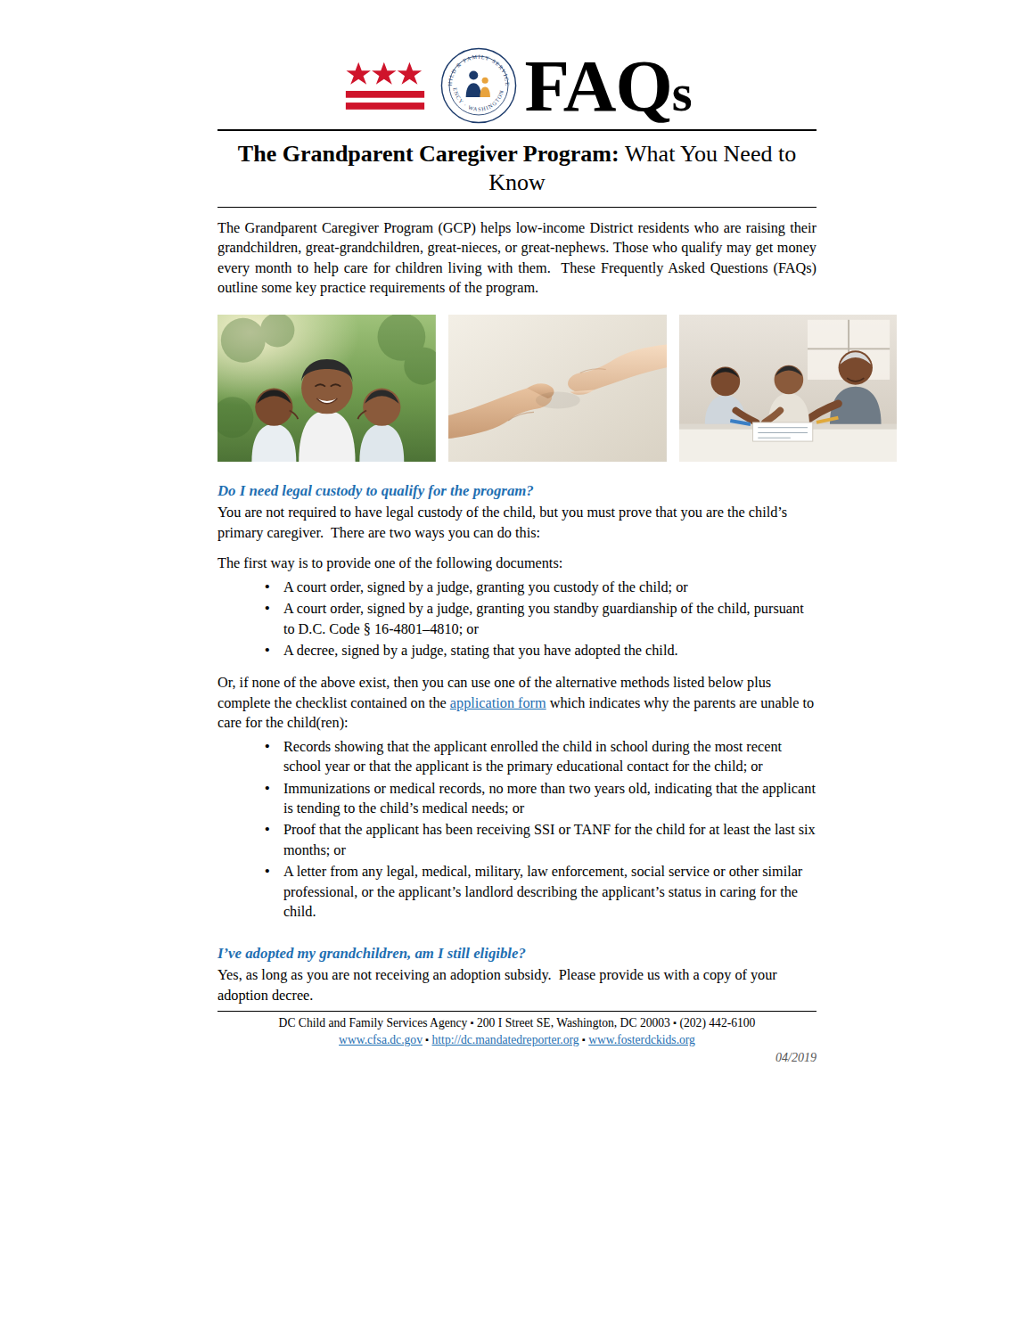CHILD & FAMILY SERVICES AGENCY · WASHINGTON DC
FAQs
The Grandparent Caregiver Program: What You Need to Know
The Grandparent Caregiver Program (GCP) helps low-income District residents who are raising their grandchildren, great-grandchildren, great-nieces, or great-nephews. Those who qualify may get money every month to help care for children living with them. These Frequently Asked Questions (FAQs) outline some key practice requirements of the program.
Do I need legal custody to qualify for the program?
You are not required to have legal custody of the child, but you must prove that you are the child’s primary caregiver. There are two ways you can do this:
The first way is to provide one of the following documents:
A court order, signed by a judge, granting you custody of the child; or
A court order, signed by a judge, granting you standby guardianship of the child, pursuant to D.C. Code § 16-4801–4810; or
A decree, signed by a judge, stating that you have adopted the child.
Or, if none of the above exist, then you can use one of the alternative methods listed below plus complete the checklist contained on the application form which indicates why the parents are unable to care for the child(ren):
Records showing that the applicant enrolled the child in school during the most recent school year or that the applicant is the primary educational contact for the child; or
Immunizations or medical records, no more than two years old, indicating that the applicant is tending to the child’s medical needs; or
Proof that the applicant has been receiving SSI or TANF for the child for at least the last six months; or
A letter from any legal, medical, military, law enforcement, social service or other similar professional, or the applicant’s landlord describing the applicant’s status in caring for the child.
I’ve adopted my grandchildren, am I still eligible?
Yes, as long as you are not receiving an adoption subsidy. Please provide us with a copy of your adoption decree.
DC Child and Family Services Agency ▪ 200 I Street SE, Washington, DC 20003 ▪ (202) 442-6100
www.cfsa.dc.gov ▪ http://dc.mandatedreporter.org ▪ www.fosterdckids.org
04/2019